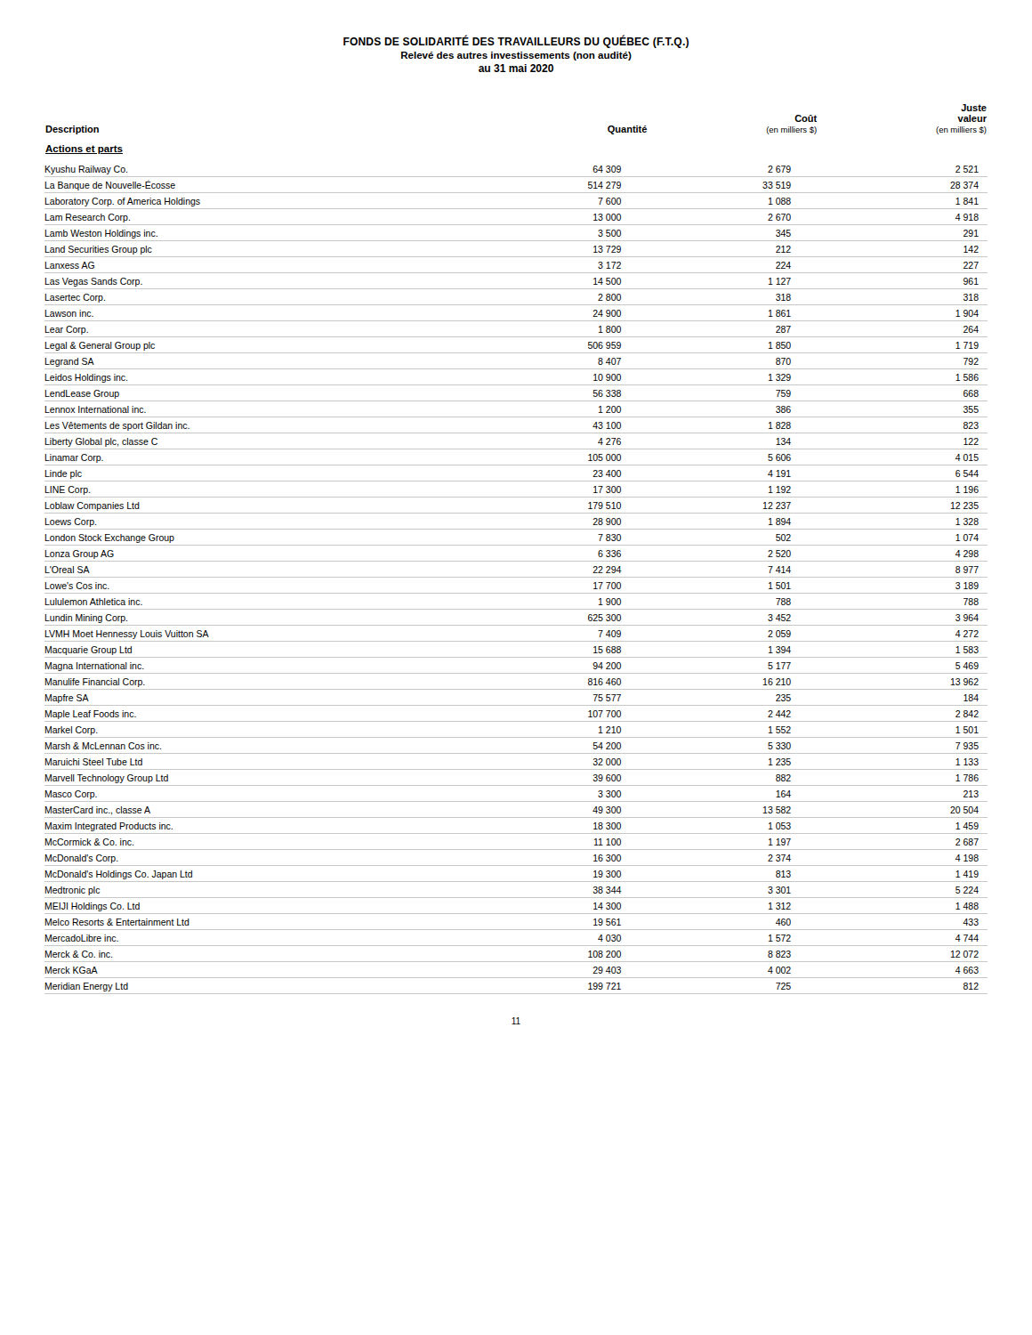FONDS DE SOLIDARITÉ DES TRAVAILLEURS DU QUÉBEC (F.T.Q.)
Relevé des autres investissements (non audité)
au 31 mai 2020
| Description | Quantité | Coût (en milliers $) | Juste valeur (en milliers $) |
| --- | --- | --- | --- |
| Actions et parts |
| Kyushu Railway Co. | 64 309 | 2 679 | 2 521 |
| La Banque de Nouvelle-Écosse | 514 279 | 33 519 | 28 374 |
| Laboratory Corp. of America Holdings | 7 600 | 1 088 | 1 841 |
| Lam Research Corp. | 13 000 | 2 670 | 4 918 |
| Lamb Weston Holdings inc. | 3 500 | 345 | 291 |
| Land Securities Group plc | 13 729 | 212 | 142 |
| Lanxess AG | 3 172 | 224 | 227 |
| Las Vegas Sands Corp. | 14 500 | 1 127 | 961 |
| Lasertec Corp. | 2 800 | 318 | 318 |
| Lawson inc. | 24 900 | 1 861 | 1 904 |
| Lear Corp. | 1 800 | 287 | 264 |
| Legal & General Group plc | 506 959 | 1 850 | 1 719 |
| Legrand SA | 8 407 | 870 | 792 |
| Leidos Holdings inc. | 10 900 | 1 329 | 1 586 |
| LendLease Group | 56 338 | 759 | 668 |
| Lennox International inc. | 1 200 | 386 | 355 |
| Les Vêtements de sport Gildan inc. | 43 100 | 1 828 | 823 |
| Liberty Global plc, classe C | 4 276 | 134 | 122 |
| Linamar Corp. | 105 000 | 5 606 | 4 015 |
| Linde plc | 23 400 | 4 191 | 6 544 |
| LINE Corp. | 17 300 | 1 192 | 1 196 |
| Loblaw Companies Ltd | 179 510 | 12 237 | 12 235 |
| Loews Corp. | 28 900 | 1 894 | 1 328 |
| London Stock Exchange Group | 7 830 | 502 | 1 074 |
| Lonza Group AG | 6 336 | 2 520 | 4 298 |
| L'Oreal SA | 22 294 | 7 414 | 8 977 |
| Lowe's Cos inc. | 17 700 | 1 501 | 3 189 |
| Lululemon Athletica inc. | 1 900 | 788 | 788 |
| Lundin Mining Corp. | 625 300 | 3 452 | 3 964 |
| LVMH Moet Hennessy Louis Vuitton SA | 7 409 | 2 059 | 4 272 |
| Macquarie Group Ltd | 15 688 | 1 394 | 1 583 |
| Magna International inc. | 94 200 | 5 177 | 5 469 |
| Manulife Financial Corp. | 816 460 | 16 210 | 13 962 |
| Mapfre SA | 75 577 | 235 | 184 |
| Maple Leaf Foods inc. | 107 700 | 2 442 | 2 842 |
| Markel Corp. | 1 210 | 1 552 | 1 501 |
| Marsh & McLennan Cos inc. | 54 200 | 5 330 | 7 935 |
| Maruichi Steel Tube Ltd | 32 000 | 1 235 | 1 133 |
| Marvell Technology Group Ltd | 39 600 | 882 | 1 786 |
| Masco Corp. | 3 300 | 164 | 213 |
| MasterCard inc., classe A | 49 300 | 13 582 | 20 504 |
| Maxim Integrated Products inc. | 18 300 | 1 053 | 1 459 |
| McCormick & Co. inc. | 11 100 | 1 197 | 2 687 |
| McDonald's Corp. | 16 300 | 2 374 | 4 198 |
| McDonald's Holdings Co. Japan Ltd | 19 300 | 813 | 1 419 |
| Medtronic plc | 38 344 | 3 301 | 5 224 |
| MEIJI Holdings Co. Ltd | 14 300 | 1 312 | 1 488 |
| Melco Resorts & Entertainment Ltd | 19 561 | 460 | 433 |
| MercadoLibre inc. | 4 030 | 1 572 | 4 744 |
| Merck & Co. inc. | 108 200 | 8 823 | 12 072 |
| Merck KGaA | 29 403 | 4 002 | 4 663 |
| Meridian Energy Ltd | 199 721 | 725 | 812 |
11